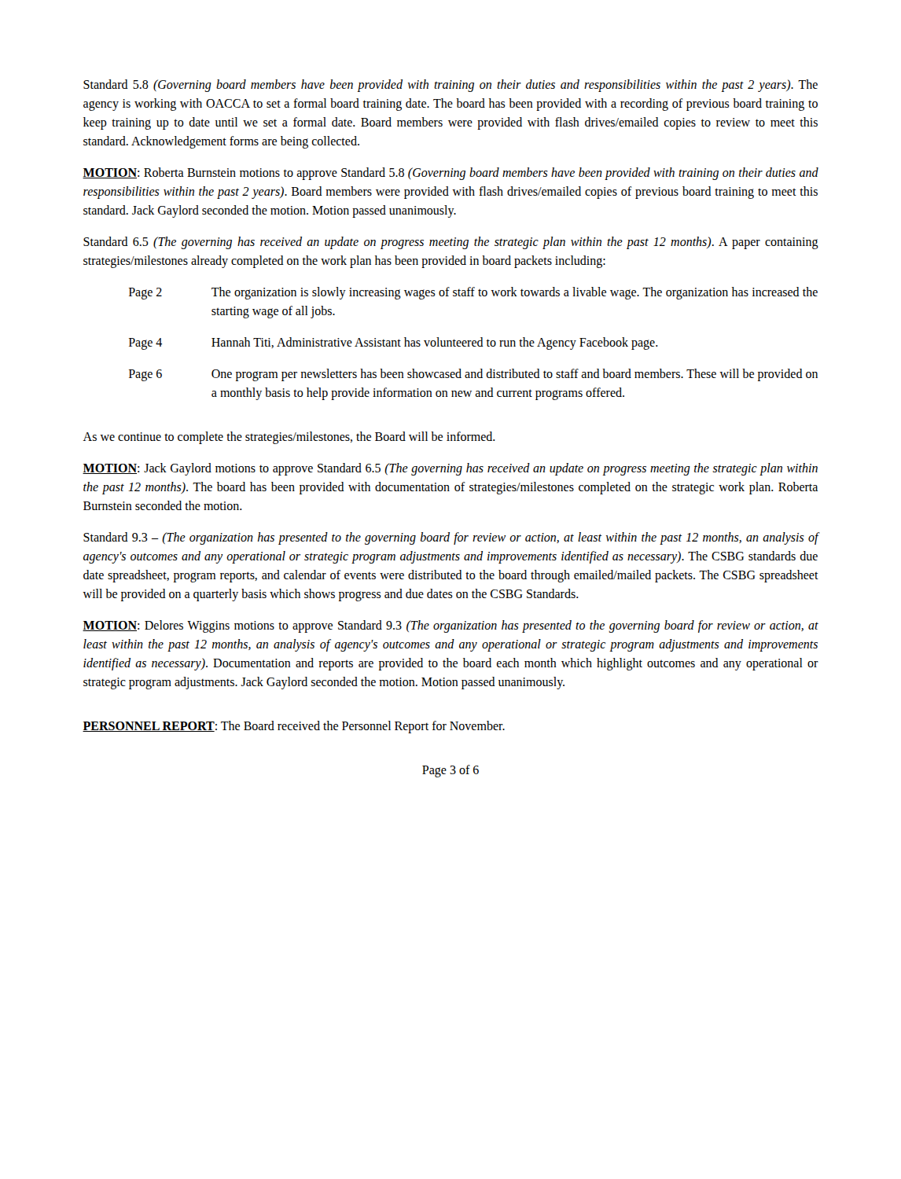Standard 5.8 (Governing board members have been provided with training on their duties and responsibilities within the past 2 years). The agency is working with OACCA to set a formal board training date. The board has been provided with a recording of previous board training to keep training up to date until we set a formal date. Board members were provided with flash drives/emailed copies to review to meet this standard. Acknowledgement forms are being collected.
MOTION: Roberta Burnstein motions to approve Standard 5.8 (Governing board members have been provided with training on their duties and responsibilities within the past 2 years). Board members were provided with flash drives/emailed copies of previous board training to meet this standard. Jack Gaylord seconded the motion. Motion passed unanimously.
Standard 6.5 (The governing has received an update on progress meeting the strategic plan within the past 12 months). A paper containing strategies/milestones already completed on the work plan has been provided in board packets including:
| Page 2 | The organization is slowly increasing wages of staff to work towards a livable wage. The organization has increased the starting wage of all jobs. |
| Page 4 | Hannah Titi, Administrative Assistant has volunteered to run the Agency Facebook page. |
| Page 6 | One program per newsletters has been showcased and distributed to staff and board members. These will be provided on a monthly basis to help provide information on new and current programs offered. |
As we continue to complete the strategies/milestones, the Board will be informed.
MOTION: Jack Gaylord motions to approve Standard 6.5 (The governing has received an update on progress meeting the strategic plan within the past 12 months). The board has been provided with documentation of strategies/milestones completed on the strategic work plan. Roberta Burnstein seconded the motion.
Standard 9.3 – (The organization has presented to the governing board for review or action, at least within the past 12 months, an analysis of agency's outcomes and any operational or strategic program adjustments and improvements identified as necessary). The CSBG standards due date spreadsheet, program reports, and calendar of events were distributed to the board through emailed/mailed packets. The CSBG spreadsheet will be provided on a quarterly basis which shows progress and due dates on the CSBG Standards.
MOTION: Delores Wiggins motions to approve Standard 9.3 (The organization has presented to the governing board for review or action, at least within the past 12 months, an analysis of agency's outcomes and any operational or strategic program adjustments and improvements identified as necessary). Documentation and reports are provided to the board each month which highlight outcomes and any operational or strategic program adjustments. Jack Gaylord seconded the motion. Motion passed unanimously.
PERSONNEL REPORT: The Board received the Personnel Report for November.
Page 3 of 6